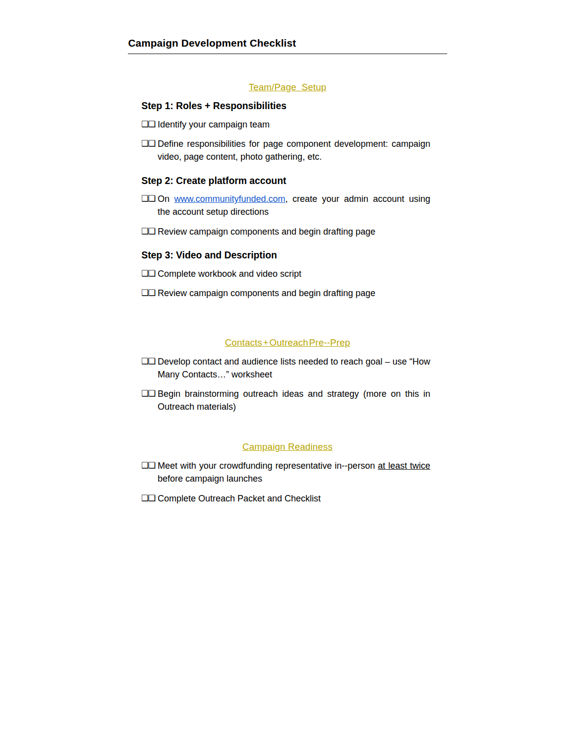Campaign Development Checklist
Team/Page Setup
Step 1: Roles + Responsibilities
Identify your campaign team
Define responsibilities for page component development: campaign video, page content, photo gathering, etc.
Step 2: Create platform account
On www.communityfunded.com, create your admin account using the account setup directions
Review campaign components and begin drafting page
Step 3: Video and Description
Complete workbook and video script
Review campaign components and begin drafting page
Contacts + Outreach Pre--Prep
Develop contact and audience lists needed to reach goal – use “How Many Contacts…” worksheet
Begin brainstorming outreach ideas and strategy (more on this in Outreach materials)
Campaign Readiness
Meet with your crowdfunding representative in--person at least twice before campaign launches
Complete Outreach Packet and Checklist